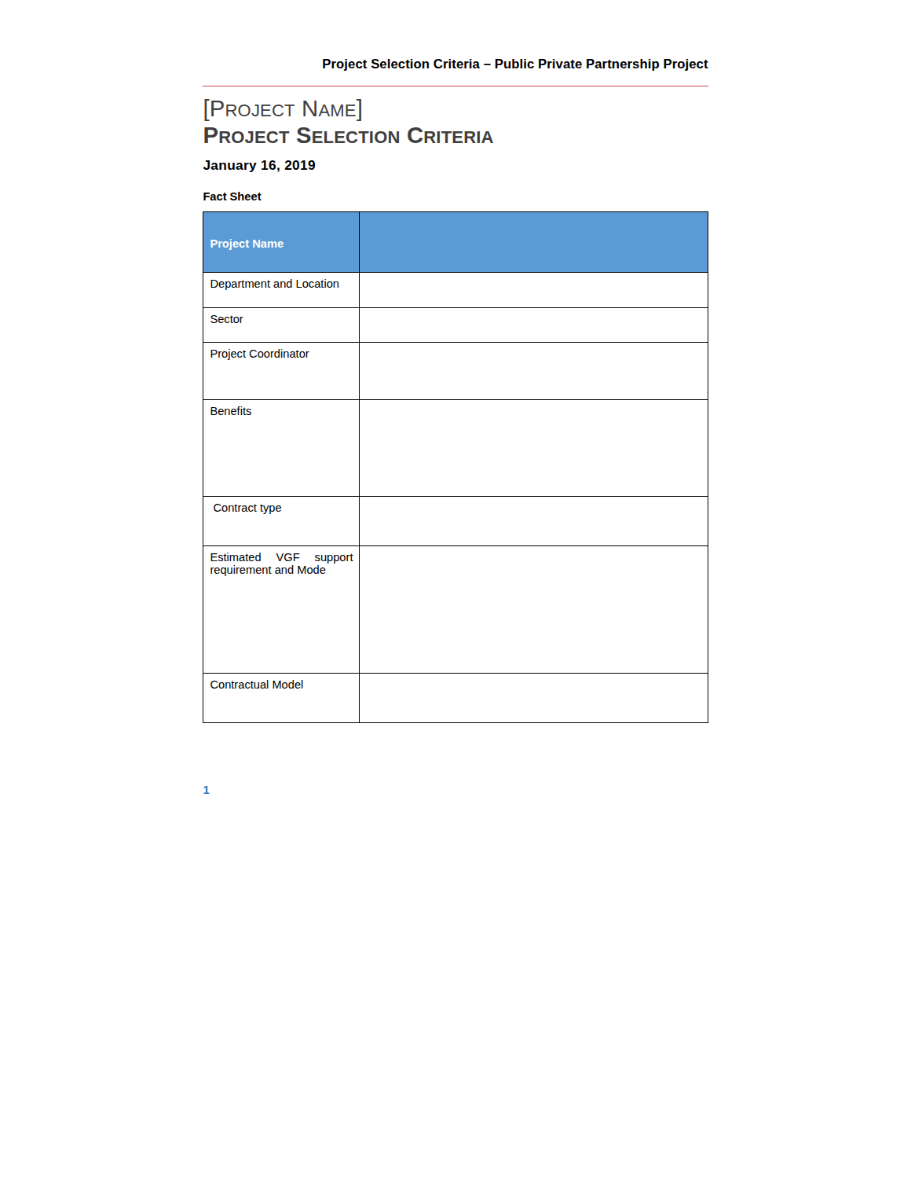Project Selection Criteria – Public Private Partnership Project
[PROJECT NAME]
PROJECT SELECTION CRITERIA
January 16, 2019
Fact Sheet
| Project Name | |
| Department and Location | |
| Sector | |
| Project Coordinator | |
| Benefits | |
| Contract type | |
| Estimated VGF support requirement and Mode | |
| Contractual Model | |
1